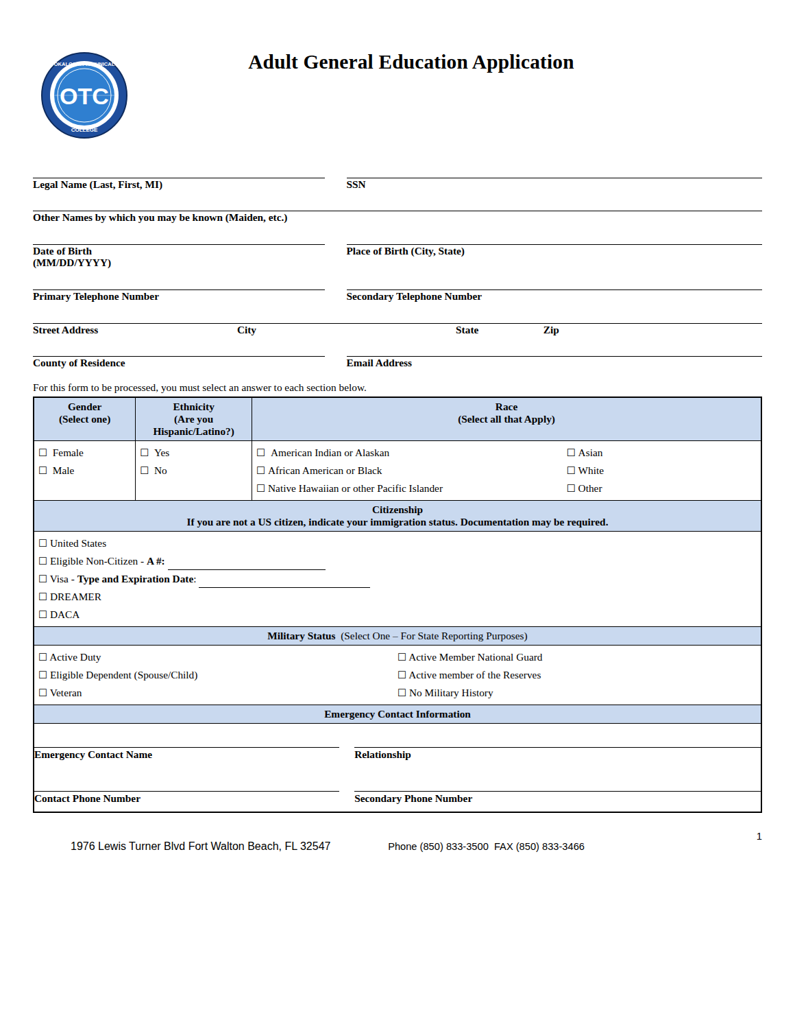OKALOOSA TECHNICAL COLLEGE OTC
Adult General Education Application
| Legal Name (Last, First, MI) | | SSN |
| Other Names by which you may be known (Maiden, etc.) |
| Date of Birth (MM/DD/YYYY) | | Place of Birth (City, State) |
| Primary Telephone Number | | Secondary Telephone Number |
| Street Address City State Zip |
| County of Residence | | Email Address |
For this form to be processed, you must select an answer to each section below.
| Gender (Select one) | Ethnicity (Are you Hispanic/Latino?) | Race (Select all that Apply) |
| ☐ Female ☐ Male | ☐ Yes ☐ No | ☐ American Indian or Alaskan ☐ African American or Black ☐ Native Hawaiian or other Pacific Islander ☐ Asian ☐ White ☐ Other |
| Citizenship If you are not a US citizen, indicate your immigration status. Documentation may be required. |
| ☐ United States ☐ Eligible Non-Citizen - A #: ☐ Visa - Type and Expiration Date : ☐ DREAMER ☐ DACA |
| Military Status (Select One – For State Reporting Purposes) |
| ☐ Active Duty ☐ Eligible Dependent (Spouse/Child) ☐ Veteran ☐ Active Member National Guard ☐ Active member of the Reserves ☐ No Military History |
| Emergency Contact Information |
| / Emergency Contact Name / / Relationship / / Contact Phone Number / / Secondary Phone Number / |
1 1976 Lewis Turner Blvd Fort Walton Beach, FL 32547 Phone (850) 833-3500 FAX (850) 833-3466